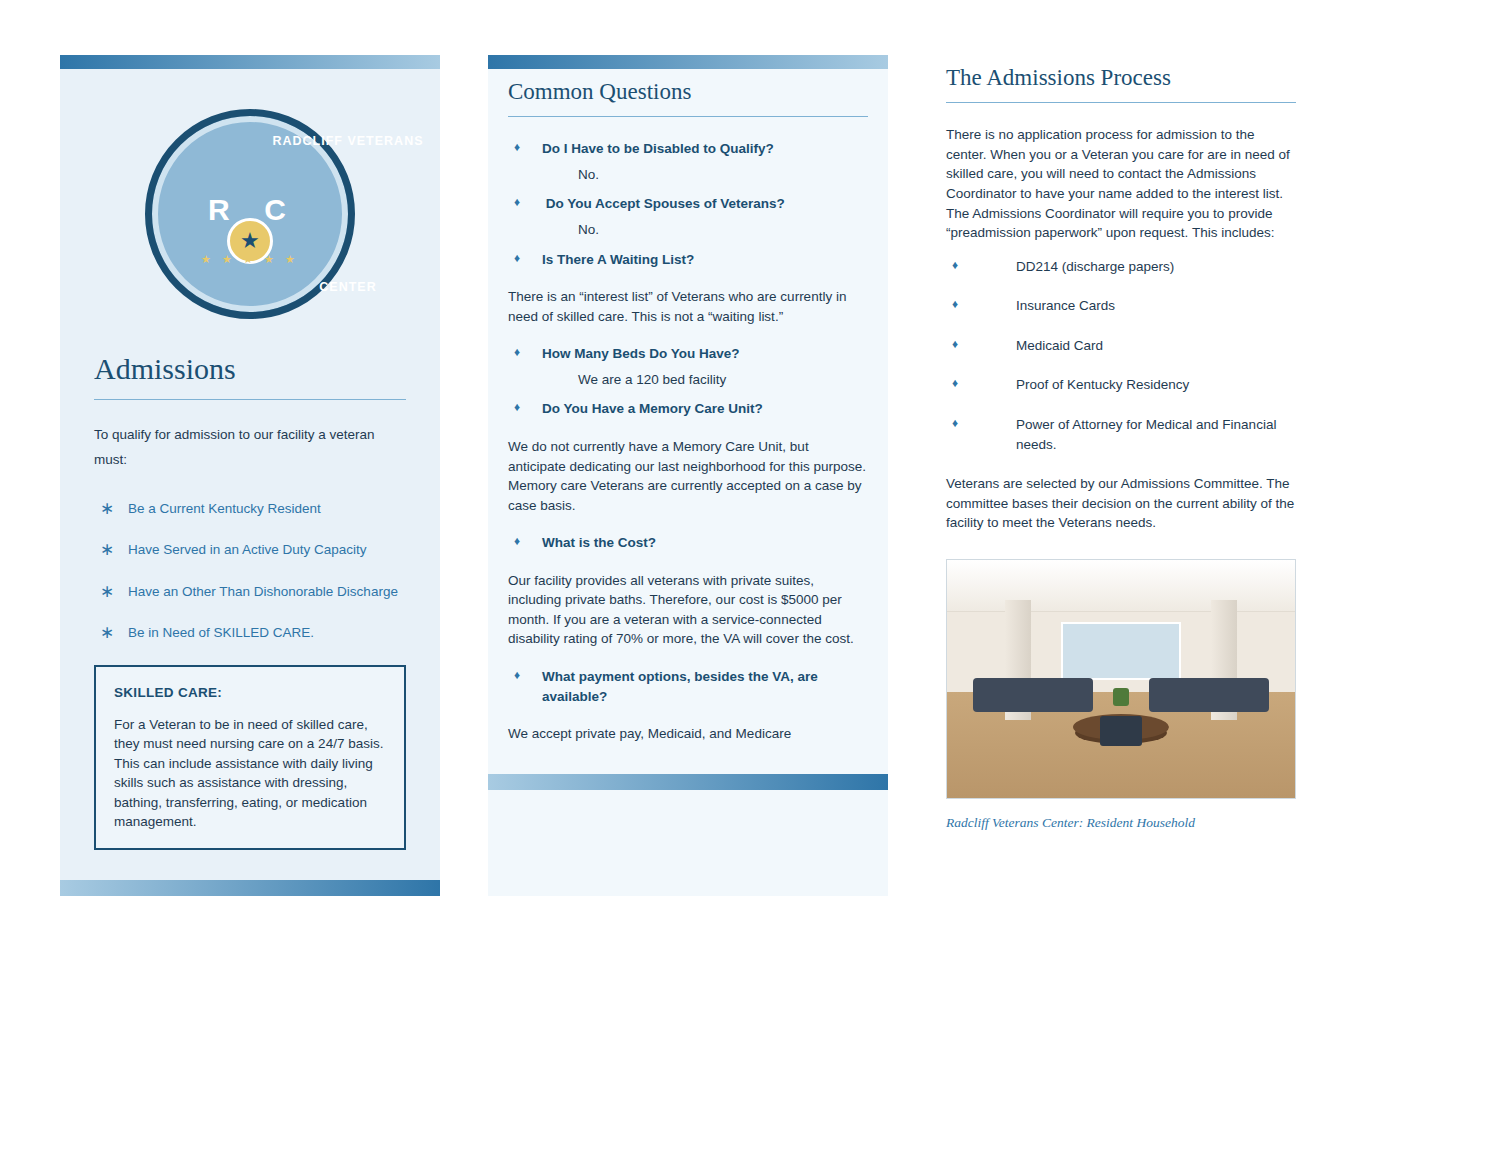RADCLIFF VETERANS CENTER
R C
★
★ ★ ★ ★ ★
Admissions
To qualify for admission to our facility a veteran must:
Be a Current Kentucky Resident
Have Served in an Active Duty Capacity
Have an Other Than Dishonorable Discharge
Be in Need of SKILLED CARE.
SKILLED CARE:
For a Veteran to be in need of skilled care, they must need nursing care on a 24/7 basis. This can include assistance with daily living skills such as assistance with dressing, bathing, transferring, eating, or medication management.
Common Questions
Do I Have to be Disabled to Qualify? No.
Do You Accept Spouses of Veterans? No.
Is There A Waiting List?
There is an “interest list” of Veterans who are currently in need of skilled care. This is not a “waiting list.”
How Many Beds Do You Have? We are a 120 bed facility
Do You Have a Memory Care Unit?
We do not currently have a Memory Care Unit, but anticipate dedicating our last neighborhood for this purpose. Memory care Veterans are currently accepted on a case by case basis.
What is the Cost?
Our facility provides all veterans with private suites, including private baths. Therefore, our cost is $5000 per month. If you are a veteran with a service-connected disability rating of 70% or more, the VA will cover the cost.
What payment options, besides the VA, are available?
We accept private pay, Medicaid, and Medicare
The Admissions Process
There is no application process for admission to the center. When you or a Veteran you care for are in need of skilled care, you will need to contact the Admissions Coordinator to have your name added to the interest list. The Admissions Coordinator will require you to provide “preadmission paperwork” upon request. This includes:
DD214 (discharge papers)
Insurance Cards
Medicaid Card
Proof of Kentucky Residency
Power of Attorney for Medical and Financial needs.
Veterans are selected by our Admissions Committee. The committee bases their decision on the current ability of the facility to meet the Veterans needs.
Radcliff Veterans Center: Resident Household